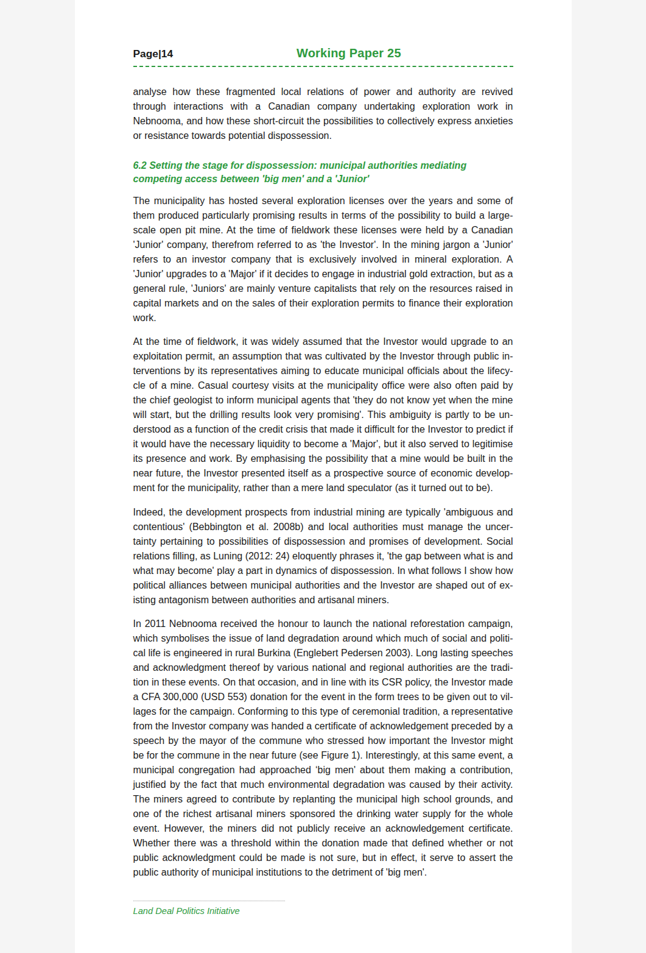Page|14
Working Paper 25
analyse how these fragmented local relations of power and authority are revived through interactions with a Canadian company undertaking exploration work in Nebnooma, and how these short-circuit the possibilities to collectively express anxieties or resistance towards potential dispossession.
6.2 Setting the stage for dispossession: municipal authorities mediating competing access between 'big men' and a 'Junior'
The municipality has hosted several exploration licenses over the years and some of them produced particularly promising results in terms of the possibility to build a large-scale open pit mine. At the time of fieldwork these licenses were held by a Canadian 'Junior' company, therefrom referred to as 'the Investor'. In the mining jargon a 'Junior' refers to an investor company that is exclusively involved in mineral exploration. A 'Junior' upgrades to a 'Major' if it decides to engage in industrial gold extraction, but as a general rule, 'Juniors' are mainly venture capitalists that rely on the resources raised in capital markets and on the sales of their exploration permits to finance their exploration work.
At the time of fieldwork, it was widely assumed that the Investor would upgrade to an exploitation permit, an assumption that was cultivated by the Investor through public interventions by its representatives aiming to educate municipal officials about the lifecycle of a mine. Casual courtesy visits at the municipality office were also often paid by the chief geologist to inform municipal agents that 'they do not know yet when the mine will start, but the drilling results look very promising'. This ambiguity is partly to be understood as a function of the credit crisis that made it difficult for the Investor to predict if it would have the necessary liquidity to become a 'Major', but it also served to legitimise its presence and work. By emphasising the possibility that a mine would be built in the near future, the Investor presented itself as a prospective source of economic development for the municipality, rather than a mere land speculator (as it turned out to be).
Indeed, the development prospects from industrial mining are typically 'ambiguous and contentious' (Bebbington et al. 2008b) and local authorities must manage the uncertainty pertaining to possibilities of dispossession and promises of development. Social relations filling, as Luning (2012: 24) eloquently phrases it, 'the gap between what is and what may become' play a part in dynamics of dispossession. In what follows I show how political alliances between municipal authorities and the Investor are shaped out of existing antagonism between authorities and artisanal miners.
In 2011 Nebnooma received the honour to launch the national reforestation campaign, which symbolises the issue of land degradation around which much of social and political life is engineered in rural Burkina (Englebert Pedersen 2003). Long lasting speeches and acknowledgment thereof by various national and regional authorities are the tradition in these events. On that occasion, and in line with its CSR policy, the Investor made a CFA 300,000 (USD 553) donation for the event in the form trees to be given out to villages for the campaign. Conforming to this type of ceremonial tradition, a representative from the Investor company was handed a certificate of acknowledgement preceded by a speech by the mayor of the commune who stressed how important the Investor might be for the commune in the near future (see Figure 1). Interestingly, at this same event, a municipal congregation had approached ‘big men' about them making a contribution, justified by the fact that much environmental degradation was caused by their activity. The miners agreed to contribute by replanting the municipal high school grounds, and one of the richest artisanal miners sponsored the drinking water supply for the whole event. However, the miners did not publicly receive an acknowledgement certificate. Whether there was a threshold within the donation made that defined whether or not public acknowledgment could be made is not sure, but in effect, it serve to assert the public authority of municipal institutions to the detriment of 'big men'.
Land Deal Politics Initiative